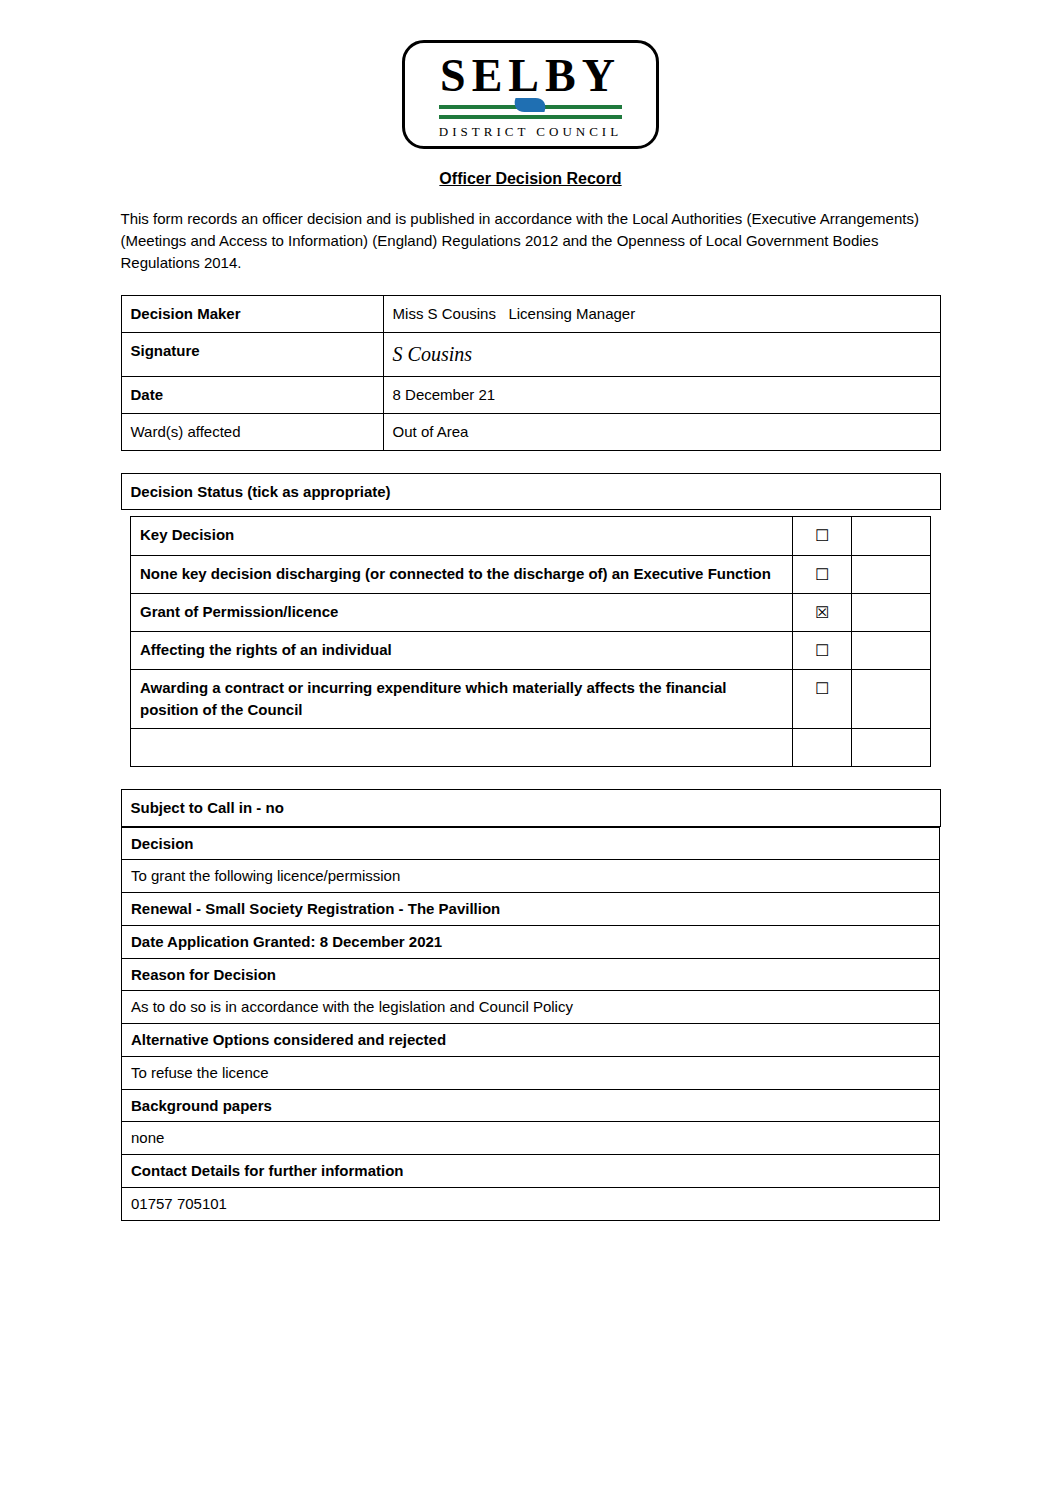SELBY
DISTRICT COUNCIL
Officer Decision Record
This form records an officer decision and is published in accordance with the Local Authorities (Executive Arrangements) (Meetings and Access to Information) (England) Regulations 2012 and the Openness of Local Government Bodies Regulations 2014.
| Decision Maker | Miss S Cousins Licensing Manager |
| Signature | S Cousins |
| Date | 8 December 21 |
| Ward(s) affected | Out of Area |
| Decision Status (tick as appropriate) |
| / Key Decision / ☐ / / / None key decision discharging (or connected to the discharge of) an Executive Function / ☐ / / / Grant of Permission/licence / ☒ / / / Affecting the rights of an individual / ☐ / / / Awarding a contract or incurring expenditure which materially affects the financial position of the Council / ☐ / / |
| Subject to Call in - no |
| / Decision / / To grant the following licence/permission / / Renewal - Small Society Registration - The Pavillion / / Date Application Granted: 8 December 2021 / / Reason for Decision / / As to do so is in accordance with the legislation and Council Policy / / Alternative Options considered and rejected / / To refuse the licence / / Background papers / / none / / Contact Details for further information / / 01757 705101 / |